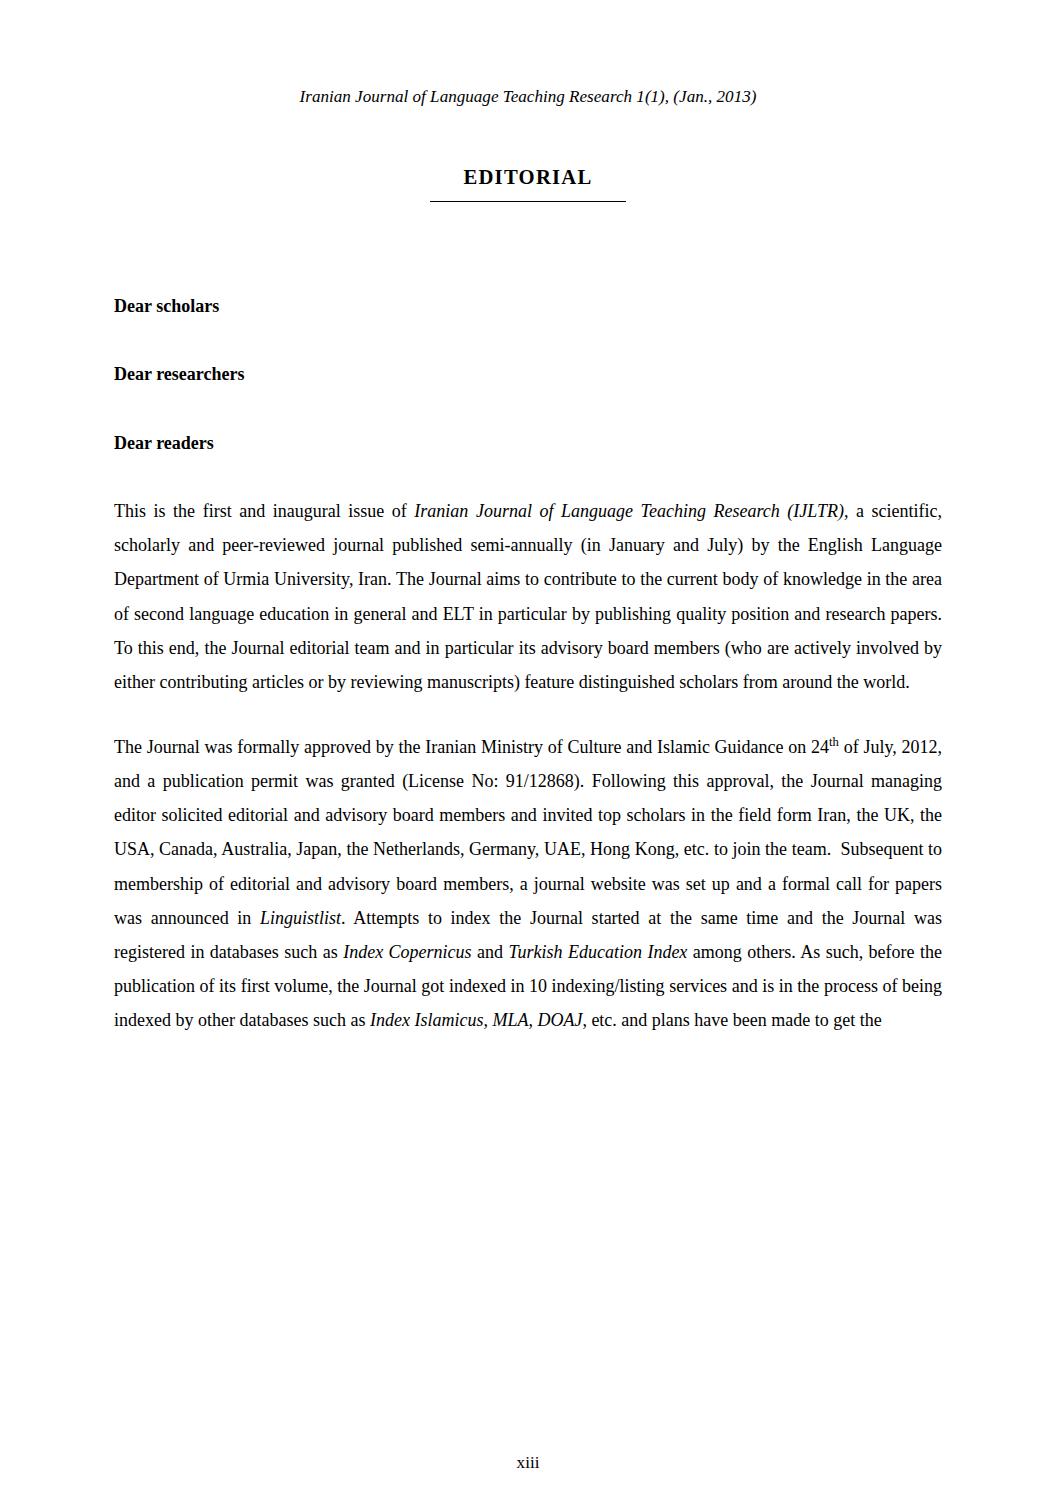Iranian Journal of Language Teaching Research 1(1), (Jan., 2013)
EDITORIAL
Dear scholars
Dear researchers
Dear readers
This is the first and inaugural issue of Iranian Journal of Language Teaching Research (IJLTR), a scientific, scholarly and peer-reviewed journal published semi-annually (in January and July) by the English Language Department of Urmia University, Iran. The Journal aims to contribute to the current body of knowledge in the area of second language education in general and ELT in particular by publishing quality position and research papers. To this end, the Journal editorial team and in particular its advisory board members (who are actively involved by either contributing articles or by reviewing manuscripts) feature distinguished scholars from around the world.
The Journal was formally approved by the Iranian Ministry of Culture and Islamic Guidance on 24th of July, 2012, and a publication permit was granted (License No: 91/12868). Following this approval, the Journal managing editor solicited editorial and advisory board members and invited top scholars in the field form Iran, the UK, the USA, Canada, Australia, Japan, the Netherlands, Germany, UAE, Hong Kong, etc. to join the team. Subsequent to membership of editorial and advisory board members, a journal website was set up and a formal call for papers was announced in Linguistlist. Attempts to index the Journal started at the same time and the Journal was registered in databases such as Index Copernicus and Turkish Education Index among others. As such, before the publication of its first volume, the Journal got indexed in 10 indexing/listing services and is in the process of being indexed by other databases such as Index Islamicus, MLA, DOAJ, etc. and plans have been made to get the
xiii